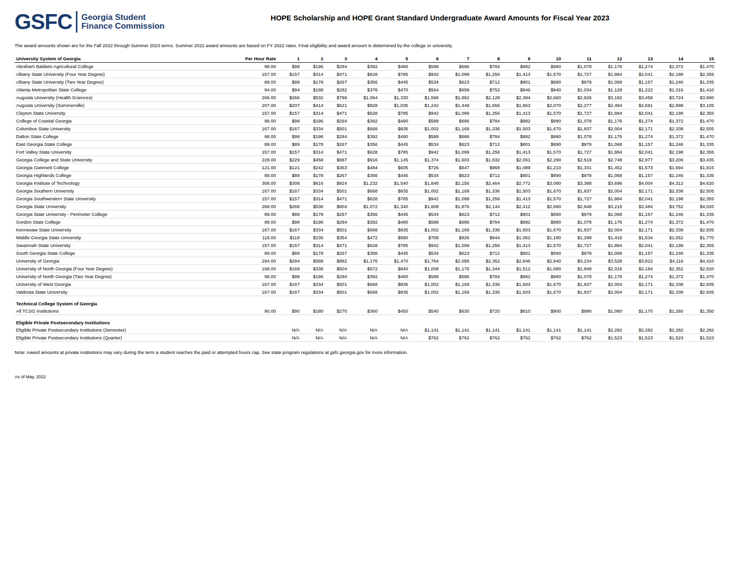GSFC Georgia Student
Finance Commission
HOPE Scholarship and HOPE Grant Standard Undergraduate Award Amounts for Fiscal Year 2023
The award amounts shown are for the Fall 2022 through Summer 2023 terms. Summer 2022 award amounts are based on FY 2022 rates. Final eligibility and award amount is determined by the college or university.
| University System of Georgia | Per Hour Rate | 1 | 2 | 3 | 4 | 5 | 6 | 7 | 8 | 9 | 10 | 11 | 12 | 13 | 14 | 15 |
| --- | --- | --- | --- | --- | --- | --- | --- | --- | --- | --- | --- | --- | --- | --- | --- | --- |
| Abraham Baldwin Agricultural College | 98.00 | $98 | $196 | $294 | $392 | $490 | $588 | $686 | $784 | $882 | $980 | $1,078 | $1,176 | $1,274 | $1,372 | $1,470 |
| Albany State University (Four Year Degree) | 157.00 | $157 | $314 | $471 | $628 | $785 | $942 | $1,099 | $1,256 | $1,413 | $1,570 | $1,727 | $1,884 | $2,041 | $2,198 | $2,355 |
| Albany State University (Two Year Degree) | 89.00 | $89 | $178 | $267 | $356 | $445 | $534 | $623 | $712 | $801 | $890 | $979 | $1,068 | $1,157 | $1,246 | $1,335 |
| Atlanta Metropolitan State College | 94.00 | $94 | $188 | $282 | $376 | $470 | $564 | $658 | $752 | $846 | $940 | $1,034 | $1,128 | $1,222 | $1,316 | $1,410 |
| Augusta University (Health Sciences) | 266.00 | $266 | $532 | $798 | $1,064 | $1,330 | $1,596 | $1,862 | $2,128 | $2,394 | $2,660 | $2,926 | $3,192 | $3,458 | $3,724 | $3,990 |
| Augusta University (Summerville) | 207.00 | $207 | $414 | $621 | $828 | $1,035 | $1,242 | $1,449 | $1,656 | $1,863 | $2,070 | $2,277 | $2,484 | $2,691 | $2,898 | $3,105 |
| Clayton State University | 157.00 | $157 | $314 | $471 | $628 | $785 | $942 | $1,099 | $1,256 | $1,413 | $1,570 | $1,727 | $1,884 | $2,041 | $2,198 | $2,355 |
| College of Coastal Georgia | 98.00 | $98 | $196 | $294 | $392 | $490 | $588 | $686 | $784 | $882 | $980 | $1,078 | $1,176 | $1,274 | $1,372 | $1,470 |
| Columbus State University | 167.00 | $167 | $334 | $501 | $668 | $835 | $1,002 | $1,169 | $1,336 | $1,503 | $1,670 | $1,837 | $2,004 | $2,171 | $2,338 | $2,505 |
| Dalton State College | 98.00 | $98 | $196 | $294 | $392 | $490 | $588 | $686 | $784 | $882 | $980 | $1,078 | $1,176 | $1,274 | $1,372 | $1,470 |
| East Georgia State College | 89.00 | $89 | $178 | $267 | $356 | $445 | $534 | $623 | $712 | $801 | $890 | $979 | $1,068 | $1,157 | $1,246 | $1,335 |
| Fort Valley State University | 157.00 | $157 | $314 | $471 | $628 | $785 | $942 | $1,099 | $1,256 | $1,413 | $1,570 | $1,727 | $1,884 | $2,041 | $2,198 | $2,355 |
| Georgia College and State University | 229.00 | $229 | $458 | $687 | $916 | $1,145 | $1,374 | $1,603 | $1,832 | $2,061 | $2,290 | $2,519 | $2,748 | $2,977 | $3,206 | $3,435 |
| Georgia Gwinnett College | 121.00 | $121 | $242 | $363 | $484 | $605 | $726 | $847 | $968 | $1,089 | $1,210 | $1,331 | $1,452 | $1,573 | $1,694 | $1,815 |
| Georgia Highlands College | 89.00 | $89 | $178 | $267 | $356 | $445 | $534 | $623 | $712 | $801 | $890 | $979 | $1,068 | $1,157 | $1,246 | $1,335 |
| Georgia Institute of Technology | 308.00 | $308 | $616 | $924 | $1,232 | $1,540 | $1,848 | $2,156 | $2,464 | $2,772 | $3,080 | $3,388 | $3,696 | $4,004 | $4,312 | $4,620 |
| Georgia Southern University | 167.00 | $167 | $334 | $501 | $668 | $835 | $1,002 | $1,169 | $1,336 | $1,503 | $1,670 | $1,837 | $2,004 | $2,171 | $2,338 | $2,505 |
| Georgia Southwestern State University | 157.00 | $157 | $314 | $471 | $628 | $785 | $942 | $1,099 | $1,256 | $1,413 | $1,570 | $1,727 | $1,884 | $2,041 | $2,198 | $2,355 |
| Georgia State University | 268.00 | $268 | $536 | $804 | $1,072 | $1,340 | $1,608 | $1,876 | $2,144 | $2,412 | $2,680 | $2,948 | $3,216 | $3,484 | $3,752 | $4,020 |
| Georgia State University - Perimeter College | 89.00 | $89 | $178 | $267 | $356 | $445 | $534 | $623 | $712 | $801 | $890 | $979 | $1,068 | $1,157 | $1,246 | $1,335 |
| Gordon State College | 98.00 | $98 | $196 | $294 | $392 | $490 | $588 | $686 | $784 | $882 | $980 | $1,078 | $1,176 | $1,274 | $1,372 | $1,470 |
| Kennesaw State University | 167.00 | $167 | $334 | $501 | $668 | $835 | $1,002 | $1,169 | $1,336 | $1,503 | $1,670 | $1,837 | $2,004 | $2,171 | $2,338 | $2,505 |
| Middle Georgia State University | 118.00 | $118 | $236 | $354 | $472 | $590 | $708 | $826 | $944 | $1,062 | $1,180 | $1,298 | $1,416 | $1,534 | $1,652 | $1,770 |
| Savannah State University | 157.00 | $157 | $314 | $471 | $628 | $785 | $942 | $1,099 | $1,256 | $1,413 | $1,570 | $1,727 | $1,884 | $2,041 | $2,198 | $2,355 |
| South Georgia State College | 89.00 | $89 | $178 | $267 | $356 | $445 | $534 | $623 | $712 | $801 | $890 | $979 | $1,068 | $1,157 | $1,246 | $1,335 |
| University of Georgia | 294.00 | $294 | $588 | $882 | $1,176 | $1,470 | $1,764 | $2,058 | $2,352 | $2,646 | $2,940 | $3,234 | $3,528 | $3,822 | $4,116 | $4,410 |
| University of North Georgia (Four Year Degree) | 168.00 | $168 | $336 | $504 | $672 | $840 | $1,008 | $1,176 | $1,344 | $1,512 | $1,680 | $1,848 | $2,016 | $2,184 | $2,352 | $2,520 |
| University of North Georgia (Two Year Degree) | 98.00 | $98 | $196 | $294 | $392 | $490 | $588 | $686 | $784 | $882 | $980 | $1,078 | $1,176 | $1,274 | $1,372 | $1,470 |
| University of West Georgia | 167.00 | $167 | $334 | $501 | $668 | $835 | $1,002 | $1,169 | $1,336 | $1,503 | $1,670 | $1,837 | $2,004 | $2,171 | $2,338 | $2,505 |
| Valdosta State University | 167.00 | $167 | $334 | $501 | $668 | $835 | $1,002 | $1,169 | $1,336 | $1,503 | $1,670 | $1,837 | $2,004 | $2,171 | $2,338 | $2,505 |
| Technical College System of Georgia |
| All TCSG Institutions | 90.00 | $90 | $180 | $270 | $360 | $450 | $540 | $630 | $720 | $810 | $900 | $990 | $1,080 | $1,170 | $1,260 | $1,350 |
| Eligible Private Postsecondary Institutions |
| Eligible Private Postsecondary Institutions (Semester) | | N/A | N/A | N/A | N/A | N/A | $1,141 | $1,141 | $1,141 | $1,141 | $1,141 | $1,141 | $2,282 | $2,282 | $2,282 | $2,282 |
| Eligible Private Postsecondary Institutions (Quarter) | | N/A | N/A | N/A | N/A | N/A | $762 | $762 | $762 | $762 | $762 | $762 | $1,523 | $1,523 | $1,523 | $1,523 |
Note: Award amounts at private institutions may vary during the term a student reaches the paid or attempted hours cap. See state program regulations at gsfc.georgia.gov for more information.
As of May, 2022